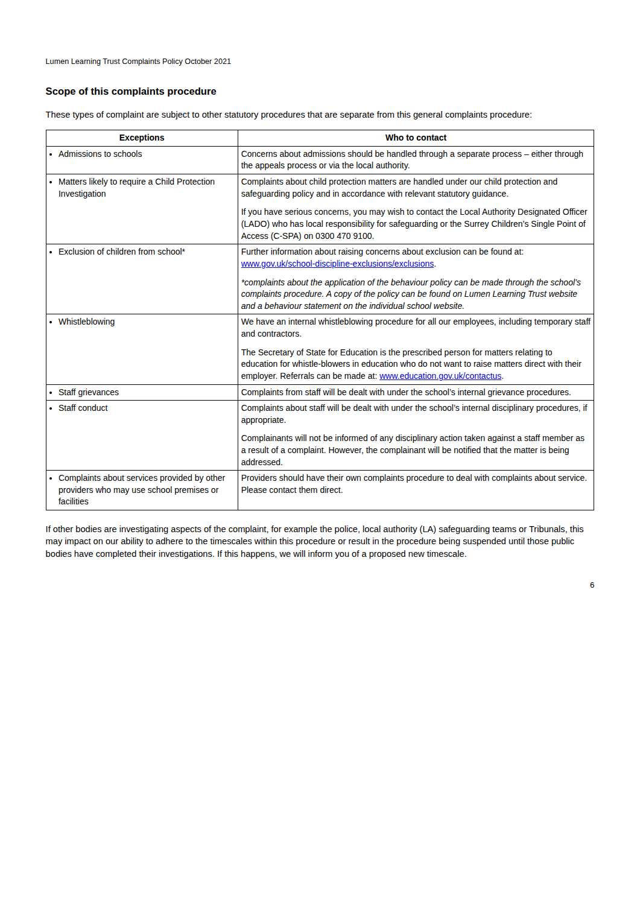Lumen Learning Trust Complaints Policy October 2021
Scope of this complaints procedure
These types of complaint are subject to other statutory procedures that are separate from this general complaints procedure:
| Exceptions | Who to contact |
| --- | --- |
| Admissions to schools | Concerns about admissions should be handled through a separate process – either through the appeals process or via the local authority. |
| Matters likely to require a Child Protection Investigation | Complaints about child protection matters are handled under our child protection and safeguarding policy and in accordance with relevant statutory guidance. If you have serious concerns, you may wish to contact the Local Authority Designated Officer (LADO) who has local responsibility for safeguarding or the Surrey Children’s Single Point of Access (C-SPA) on 0300 470 9100. |
| Exclusion of children from school* | Further information about raising concerns about exclusion can be found at: www.gov.uk/school-discipline-exclusions/exclusions . *complaints about the application of the behaviour policy can be made through the school’s complaints procedure. A copy of the policy can be found on Lumen Learning Trust website and a behaviour statement on the individual school website. |
| Whistleblowing | We have an internal whistleblowing procedure for all our employees, including temporary staff and contractors. The Secretary of State for Education is the prescribed person for matters relating to education for whistle-blowers in education who do not want to raise matters direct with their employer. Referrals can be made at: www.education.gov.uk/contactus . |
| Staff grievances | Complaints from staff will be dealt with under the school’s internal grievance procedures. |
| Staff conduct | Complaints about staff will be dealt with under the school’s internal disciplinary procedures, if appropriate. Complainants will not be informed of any disciplinary action taken against a staff member as a result of a complaint. However, the complainant will be notified that the matter is being addressed. |
| Complaints about services provided by other providers who may use school premises or facilities | Providers should have their own complaints procedure to deal with complaints about service. Please contact them direct. |
If other bodies are investigating aspects of the complaint, for example the police, local authority (LA) safeguarding teams or Tribunals, this may impact on our ability to adhere to the timescales within this procedure or result in the procedure being suspended until those public bodies have completed their investigations. If this happens, we will inform you of a proposed new timescale.
6